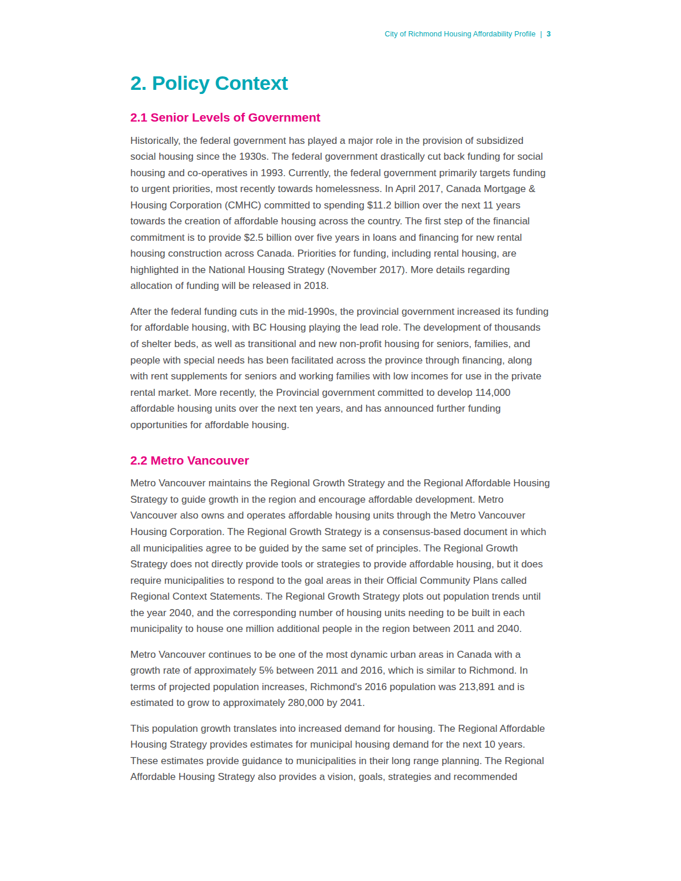City of Richmond Housing Affordability Profile | 3
2. Policy Context
2.1 Senior Levels of Government
Historically, the federal government has played a major role in the provision of subsidized social housing since the 1930s. The federal government drastically cut back funding for social housing and co-operatives in 1993. Currently, the federal government primarily targets funding to urgent priorities, most recently towards homelessness. In April 2017, Canada Mortgage & Housing Corporation (CMHC) committed to spending $11.2 billion over the next 11 years towards the creation of affordable housing across the country. The first step of the financial commitment is to provide $2.5 billion over five years in loans and financing for new rental housing construction across Canada. Priorities for funding, including rental housing, are highlighted in the National Housing Strategy (November 2017). More details regarding allocation of funding will be released in 2018.
After the federal funding cuts in the mid-1990s, the provincial government increased its funding for affordable housing, with BC Housing playing the lead role. The development of thousands of shelter beds, as well as transitional and new non-profit housing for seniors, families, and people with special needs has been facilitated across the province through financing, along with rent supplements for seniors and working families with low incomes for use in the private rental market. More recently, the Provincial government committed to develop 114,000 affordable housing units over the next ten years, and has announced further funding opportunities for affordable housing.
2.2 Metro Vancouver
Metro Vancouver maintains the Regional Growth Strategy and the Regional Affordable Housing Strategy to guide growth in the region and encourage affordable development. Metro Vancouver also owns and operates affordable housing units through the Metro Vancouver Housing Corporation. The Regional Growth Strategy is a consensus-based document in which all municipalities agree to be guided by the same set of principles. The Regional Growth Strategy does not directly provide tools or strategies to provide affordable housing, but it does require municipalities to respond to the goal areas in their Official Community Plans called Regional Context Statements. The Regional Growth Strategy plots out population trends until the year 2040, and the corresponding number of housing units needing to be built in each municipality to house one million additional people in the region between 2011 and 2040.
Metro Vancouver continues to be one of the most dynamic urban areas in Canada with a growth rate of approximately 5% between 2011 and 2016, which is similar to Richmond. In terms of projected population increases, Richmond's 2016 population was 213,891 and is estimated to grow to approximately 280,000 by 2041.
This population growth translates into increased demand for housing. The Regional Affordable Housing Strategy provides estimates for municipal housing demand for the next 10 years. These estimates provide guidance to municipalities in their long range planning. The Regional Affordable Housing Strategy also provides a vision, goals, strategies and recommended